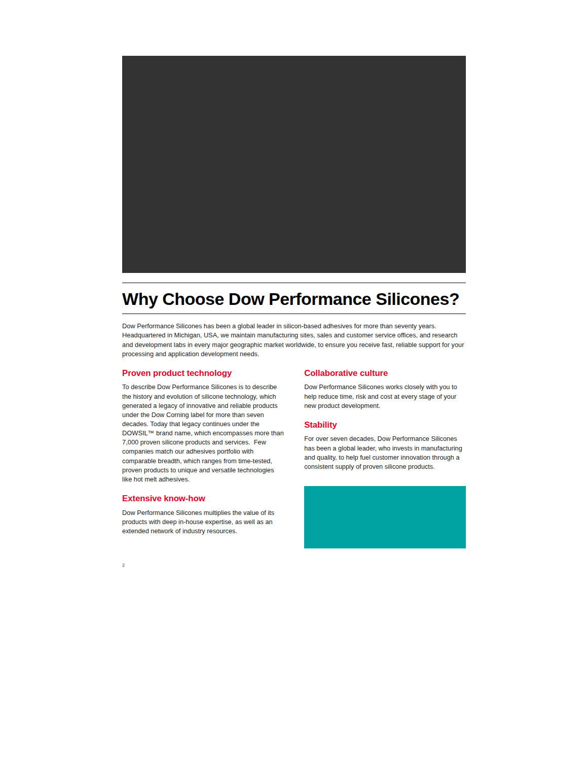Why Choose Dow Performance Silicones?
Dow Performance Silicones has been a global leader in silicon-based adhesives for more than seventy years. Headquartered in Michigan, USA, we maintain manufacturing sites, sales and customer service offices, and research and development labs in every major geographic market worldwide, to ensure you receive fast, reliable support for your processing and application development needs.
Proven product technology
To describe Dow Performance Silicones is to describe the history and evolution of silicone technology, which generated a legacy of innovative and reliable products under the Dow Corning label for more than seven decades. Today that legacy continues under the DOWSIL™ brand name, which encompasses more than 7,000 proven silicone products and services. Few companies match our adhesives portfolio with comparable breadth, which ranges from time-tested, proven products to unique and versatile technologies like hot melt adhesives.
Extensive know-how
Dow Performance Silicones multiplies the value of its products with deep in-house expertise, as well as an extended network of industry resources.
Collaborative culture
Dow Performance Silicones works closely with you to help reduce time, risk and cost at every stage of your new product development.
Stability
For over seven decades, Dow Performance Silicones has been a global leader, who invests in manufacturing and quality, to help fuel customer innovation through a consistent supply of proven silicone products.
2